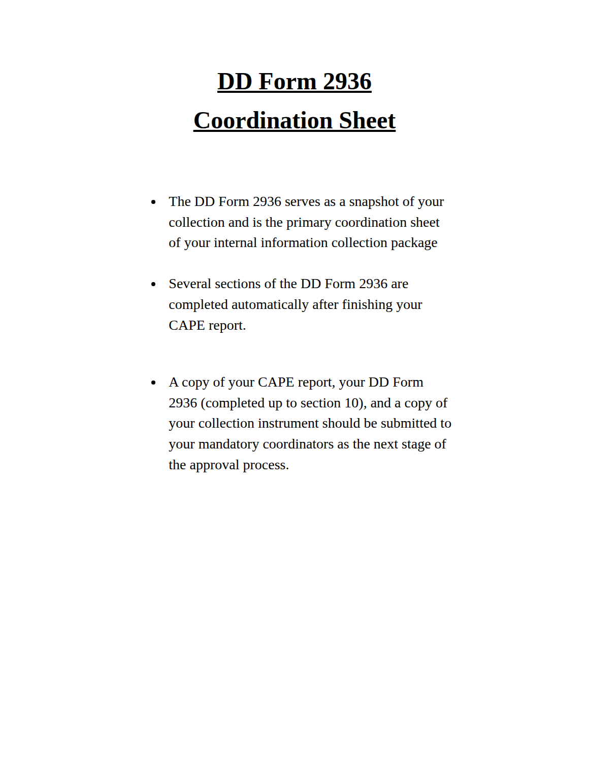DD Form 2936Coordination Sheet
The DD Form 2936 serves as a snapshot of your collection and is the primary coordination sheet of your internal information collection package
Several sections of the DD Form 2936 are completed automatically after finishing your CAPE report.
A copy of your CAPE report, your DD Form 2936 (completed up to section 10), and a copy of your collection instrument should be submitted to your mandatory coordinators as the next stage of the approval process.